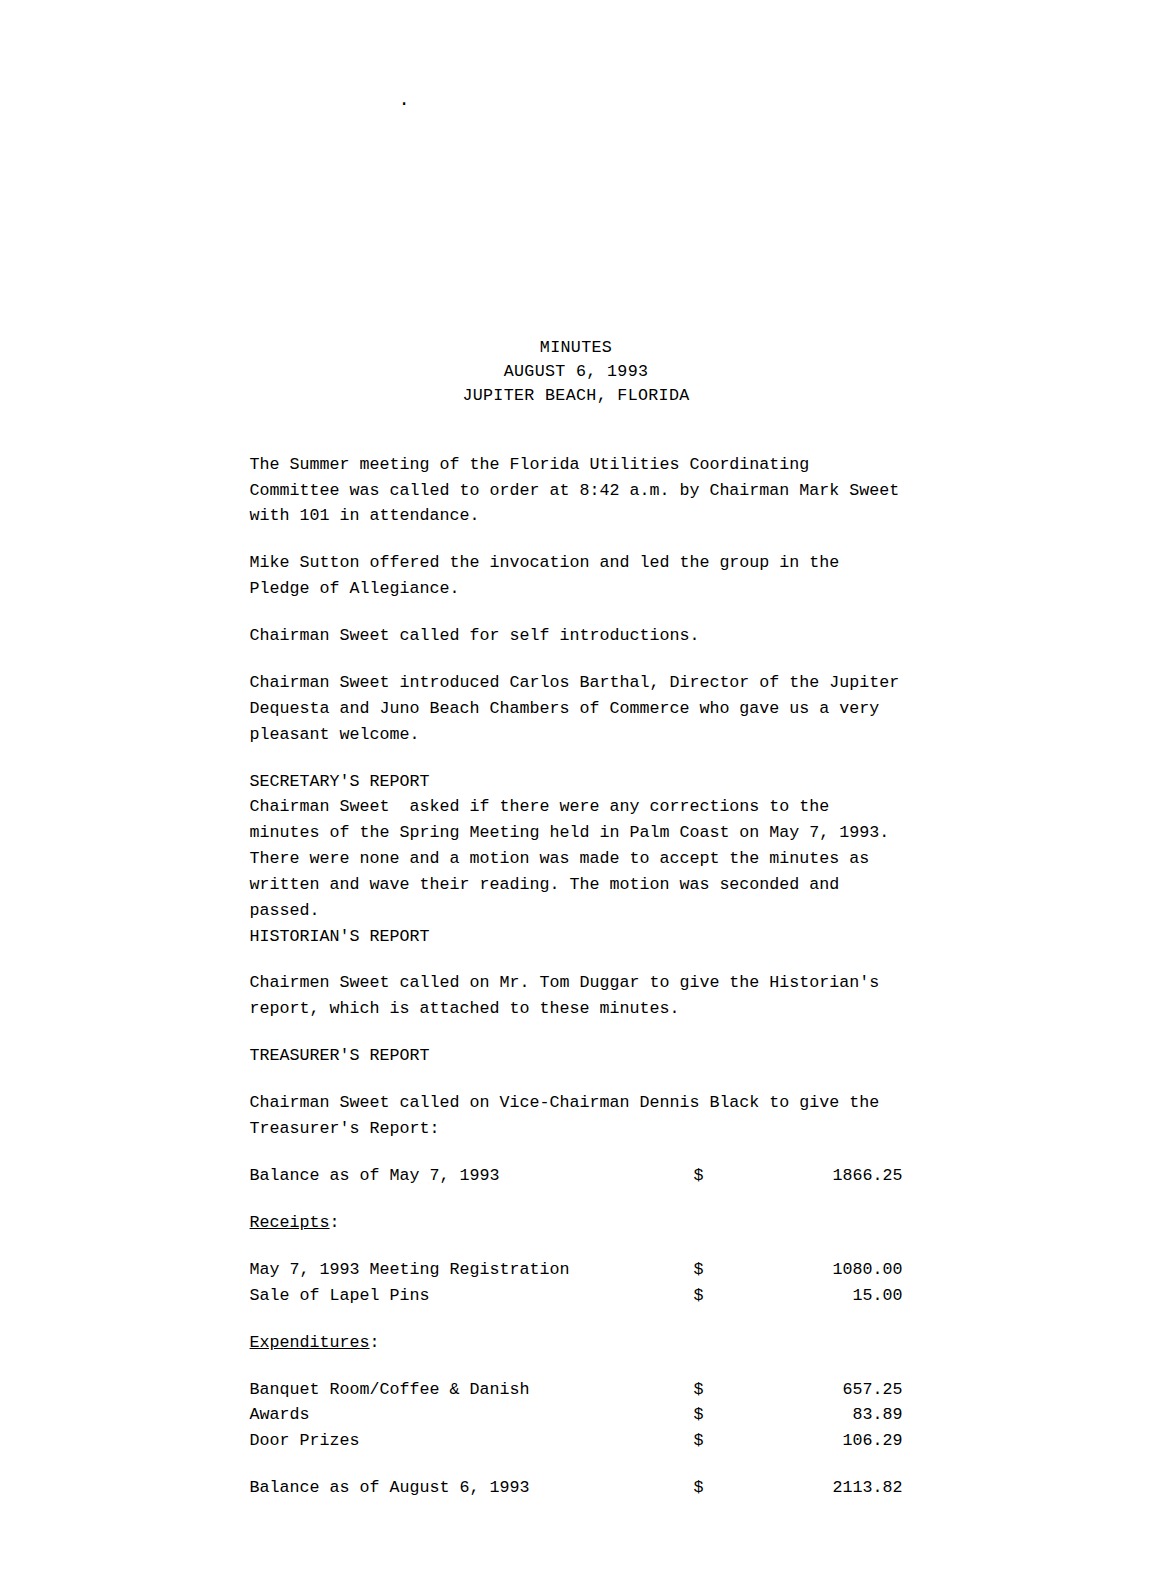.
MINUTES
AUGUST 6, 1993
JUPITER BEACH, FLORIDA
The Summer meeting of the Florida Utilities Coordinating Committee was called to order at 8:42 a.m. by Chairman Mark Sweet with 101 in attendance.
Mike Sutton offered the invocation and led the group in the Pledge of Allegiance.
Chairman Sweet called for self introductions.
Chairman Sweet introduced Carlos Barthal, Director of the Jupiter Dequesta and Juno Beach Chambers of Commerce who gave us a very pleasant welcome.
SECRETARY'S REPORT
Chairman Sweet asked if there were any corrections to the minutes of the Spring Meeting held in Palm Coast on May 7, 1993. There were none and a motion was made to accept the minutes as written and wave their reading. The motion was seconded and passed.
HISTORIAN'S REPORT
Chairmen Sweet called on Mr. Tom Duggar to give the Historian's report, which is attached to these minutes.
TREASURER'S REPORT
Chairman Sweet called on Vice-Chairman Dennis Black to give the Treasurer's Report:
| Balance as of May 7, 1993 | $ | 1866.25 |
| Receipts : | | |
| May 7, 1993 Meeting Registration | $ | 1080.00 |
| Sale of Lapel Pins | $ | 15.00 |
| Expenditures : | | |
| Banquet Room/Coffee & Danish | $ | 657.25 |
| Awards | $ | 83.89 |
| Door Prizes | $ | 106.29 |
| Balance as of August 6, 1993 | $ | 2113.82 |